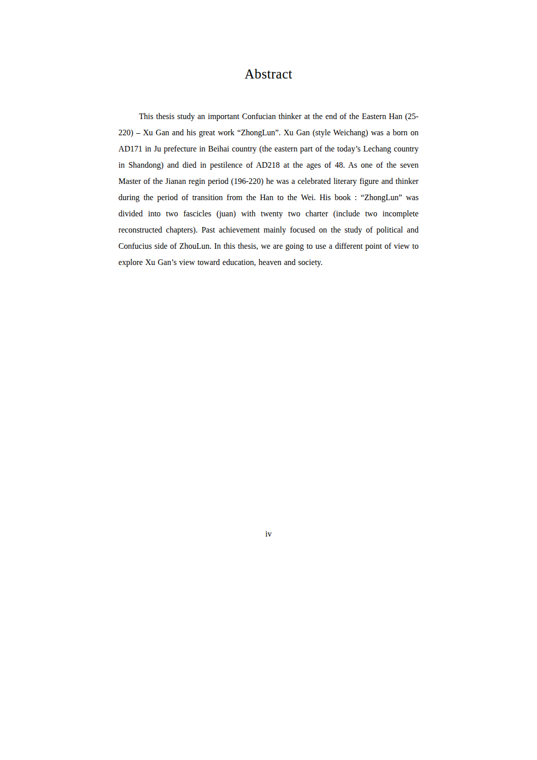Abstract
This thesis study an important Confucian thinker at the end of the Eastern Han (25-220) – Xu Gan and his great work “ZhongLun”. Xu Gan (style Weichang) was a born on AD171 in Ju prefecture in Beihai country (the eastern part of the today’s Lechang country in Shandong) and died in pestilence of AD218 at the ages of 48. As one of the seven Master of the Jianan regin period (196-220) he was a celebrated literary figure and thinker during the period of transition from the Han to the Wei. His book : “ZhongLun” was divided into two fascicles (juan) with twenty two charter (include two incomplete reconstructed chapters). Past achievement mainly focused on the study of political and Confucius side of ZhouLun. In this thesis, we are going to use a different point of view to explore Xu Gan’s view toward education, heaven and society.
iv